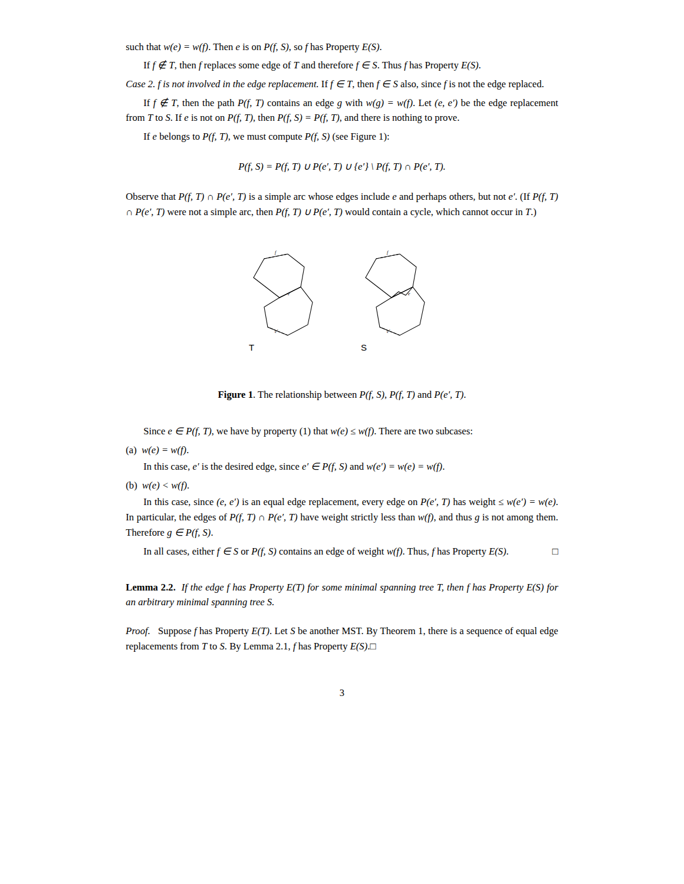such that w(e) = w(f). Then e is on P(f, S), so f has Property E(S).
If f ∉ T, then f replaces some edge of T and therefore f ∈ S. Thus f has Property E(S).
Case 2. f is not involved in the edge replacement. If f ∈ T, then f ∈ S also, since f is not the edge replaced.
If f ∉ T, then the path P(f, T) contains an edge g with w(g) = w(f). Let (e, e′) be the edge replacement from T to S. If e is not on P(f, T), then P(f, S) = P(f, T), and there is nothing to prove.
If e belongs to P(f, T), we must compute P(f, S) (see Figure 1):
P(f, S) = P(f, T) ∪ P(e′, T) ∪ {e′} \ P(f, T) ∩ P(e′, T).
Observe that P(f, T) ∩ P(e′, T) is a simple arc whose edges include e and perhaps others, but not e′. (If P(f, T) ∩ P(e′, T) were not a simple arc, then P(f, T) ∪ P(e′, T) would contain a cycle, which cannot occur in T.)
f e e′ T f e e′ S
Figure 1. The relationship between P(f, S), P(f, T) and P(e′, T).
Since e ∈ P(f, T), we have by property (1) that w(e) ≤ w(f). There are two subcases:
(a) w(e) = w(f).
In this case, e′ is the desired edge, since e′ ∈ P(f, S) and w(e′) = w(e) = w(f).
(b) w(e) < w(f).
In this case, since (e, e′) is an equal edge replacement, every edge on P(e′, T) has weight ≤ w(e′) = w(e). In particular, the edges of P(f, T) ∩ P(e′, T) have weight strictly less than w(f), and thus g is not among them. Therefore g ∈ P(f, S).
In all cases, either f ∈ S or P(f, S) contains an edge of weight w(f). Thus, f has Property E(S).□
Lemma 2.2. If the edge f has Property E(T) for some minimal spanning tree T, then f has Property E(S) for an arbitrary minimal spanning tree S.
Proof. Suppose f has Property E(T). Let S be another MST. By Theorem 1, there is a sequence of equal edge replacements from T to S. By Lemma 2.1, f has Property E(S).□
3